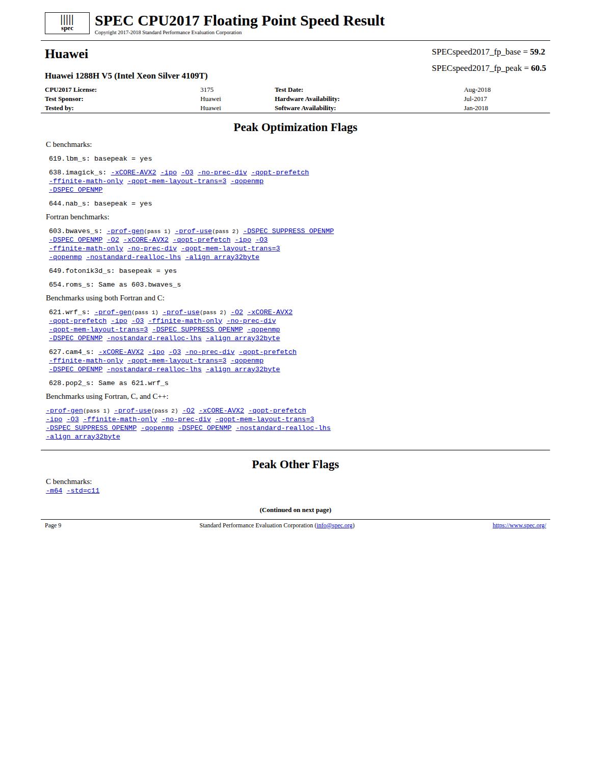|||||
spec
SPEC CPU2017 Floating Point Speed Result
Copyright 2017-2018 Standard Performance Evaluation Corporation
Huawei
Huawei 1288H V5 (Intel Xeon Silver 4109T)
SPECspeed2017_fp_base = 59.2
SPECspeed2017_fp_peak = 60.5
| CPU2017 License: | 3175 | Test Date: | Aug-2018 |
| Test Sponsor: | Huawei | Hardware Availability: | Jul-2017 |
| Tested by: | Huawei | Software Availability: | Jan-2018 |
Peak Optimization Flags
C benchmarks:
619.lbm_s: basepeak = yes
638.imagick_s: -xCORE-AVX2 -ipo -O3 -no-prec-div -qopt-prefetch
-ffinite-math-only -qopt-mem-layout-trans=3 -qopenmp
-DSPEC_OPENMP
644.nab_s: basepeak = yes
Fortran benchmarks:
603.bwaves_s: -prof-gen(pass 1) -prof-use(pass 2) -DSPEC_SUPPRESS_OPENMP
-DSPEC_OPENMP -O2 -xCORE-AVX2 -qopt-prefetch -ipo -O3
-ffinite-math-only -no-prec-div -qopt-mem-layout-trans=3
-qopenmp -nostandard-realloc-lhs -align array32byte
649.fotonik3d_s: basepeak = yes
654.roms_s: Same as 603.bwaves_s
Benchmarks using both Fortran and C:
621.wrf_s: -prof-gen(pass 1) -prof-use(pass 2) -O2 -xCORE-AVX2
-qopt-prefetch -ipo -O3 -ffinite-math-only -no-prec-div
-qopt-mem-layout-trans=3 -DSPEC_SUPPRESS_OPENMP -qopenmp
-DSPEC_OPENMP -nostandard-realloc-lhs -align array32byte
627.cam4_s: -xCORE-AVX2 -ipo -O3 -no-prec-div -qopt-prefetch
-ffinite-math-only -qopt-mem-layout-trans=3 -qopenmp
-DSPEC_OPENMP -nostandard-realloc-lhs -align array32byte
628.pop2_s: Same as 621.wrf_s
Benchmarks using Fortran, C, and C++:
-prof-gen(pass 1) -prof-use(pass 2) -O2 -xCORE-AVX2 -qopt-prefetch
-ipo -O3 -ffinite-math-only -no-prec-div -qopt-mem-layout-trans=3
-DSPEC_SUPPRESS_OPENMP -qopenmp -DSPEC_OPENMP -nostandard-realloc-lhs
-align array32byte
Peak Other Flags
C benchmarks:
-m64 -std=c11
(Continued on next page)
Page 9
Standard Performance Evaluation Corporation (info@spec.org)
https://www.spec.org/